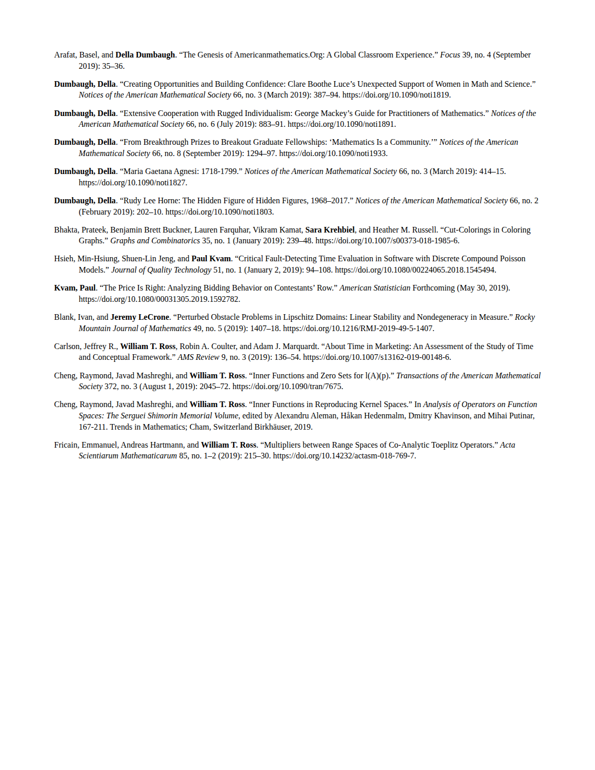Arafat, Basel, and Della Dumbaugh. “The Genesis of Americanmathematics.Org: A Global Classroom Experience.” Focus 39, no. 4 (September 2019): 35–36.
Dumbaugh, Della. “Creating Opportunities and Building Confidence: Clare Boothe Luce’s Unexpected Support of Women in Math and Science.” Notices of the American Mathematical Society 66, no. 3 (March 2019): 387–94. https://doi.org/10.1090/noti1819.
Dumbaugh, Della. “Extensive Cooperation with Rugged Individualism: George Mackey’s Guide for Practitioners of Mathematics.” Notices of the American Mathematical Society 66, no. 6 (July 2019): 883–91. https://doi.org/10.1090/noti1891.
Dumbaugh, Della. “From Breakthrough Prizes to Breakout Graduate Fellowships: ‘Mathematics Is a Community.’” Notices of the American Mathematical Society 66, no. 8 (September 2019): 1294–97. https://doi.org/10.1090/noti1933.
Dumbaugh, Della. “Maria Gaetana Agnesi: 1718-1799.” Notices of the American Mathematical Society 66, no. 3 (March 2019): 414–15. https://doi.org/10.1090/noti1827.
Dumbaugh, Della. “Rudy Lee Horne: The Hidden Figure of Hidden Figures, 1968–2017.” Notices of the American Mathematical Society 66, no. 2 (February 2019): 202–10. https://doi.org/10.1090/noti1803.
Bhakta, Prateek, Benjamin Brett Buckner, Lauren Farquhar, Vikram Kamat, Sara Krehbiel, and Heather M. Russell. “Cut-Colorings in Coloring Graphs.” Graphs and Combinatorics 35, no. 1 (January 2019): 239–48. https://doi.org/10.1007/s00373-018-1985-6.
Hsieh, Min-Hsiung, Shuen-Lin Jeng, and Paul Kvam. “Critical Fault-Detecting Time Evaluation in Software with Discrete Compound Poisson Models.” Journal of Quality Technology 51, no. 1 (January 2, 2019): 94–108. https://doi.org/10.1080/00224065.2018.1545494.
Kvam, Paul. “The Price Is Right: Analyzing Bidding Behavior on Contestants’ Row.” American Statistician Forthcoming (May 30, 2019). https://doi.org/10.1080/00031305.2019.1592782.
Blank, Ivan, and Jeremy LeCrone. “Perturbed Obstacle Problems in Lipschitz Domains: Linear Stability and Nondegeneracy in Measure.” Rocky Mountain Journal of Mathematics 49, no. 5 (2019): 1407–18. https://doi.org/10.1216/RMJ-2019-49-5-1407.
Carlson, Jeffrey R., William T. Ross, Robin A. Coulter, and Adam J. Marquardt. “About Time in Marketing: An Assessment of the Study of Time and Conceptual Framework.” AMS Review 9, no. 3 (2019): 136–54. https://doi.org/10.1007/s13162-019-00148-6.
Cheng, Raymond, Javad Mashreghi, and William T. Ross. “Inner Functions and Zero Sets for l(A)(p).” Transactions of the American Mathematical Society 372, no. 3 (August 1, 2019): 2045–72. https://doi.org/10.1090/tran/7675.
Cheng, Raymond, Javad Mashreghi, and William T. Ross. “Inner Functions in Reproducing Kernel Spaces.” In Analysis of Operators on Function Spaces: The Serguei Shimorin Memorial Volume, edited by Alexandru Aleman, Håkan Hedenmalm, Dmitry Khavinson, and Mihai Putinar, 167-211. Trends in Mathematics; Cham, Switzerland Birkhäuser, 2019.
Fricain, Emmanuel, Andreas Hartmann, and William T. Ross. “Multipliers between Range Spaces of Co-Analytic Toeplitz Operators.” Acta Scientiarum Mathematicarum 85, no. 1–2 (2019): 215–30. https://doi.org/10.14232/actasm-018-769-7.